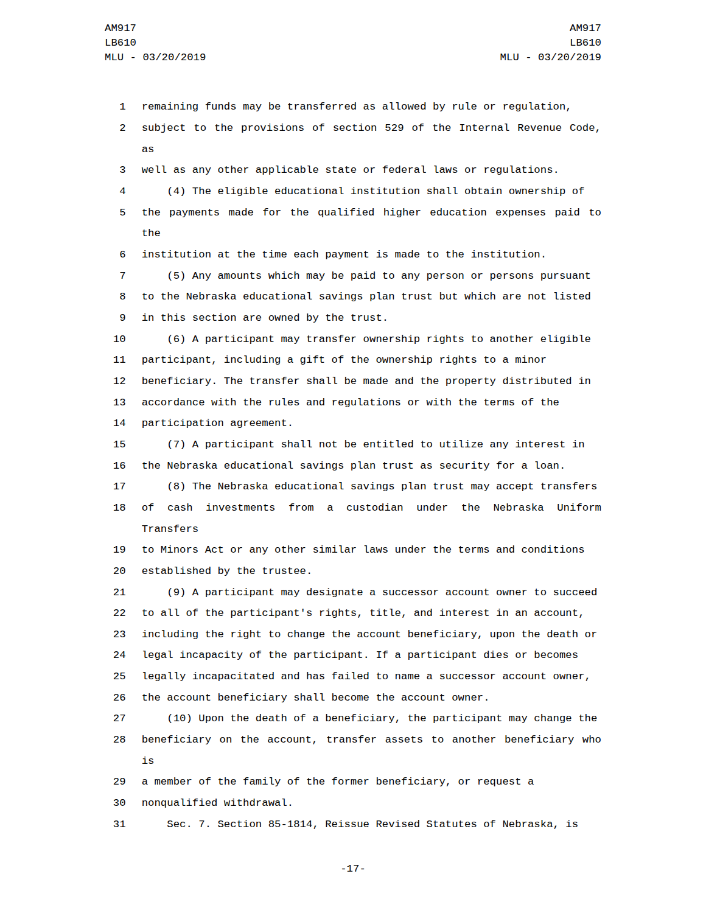AM917 LB610 MLU - 03/20/2019
AM917 LB610 MLU - 03/20/2019
remaining funds may be transferred as allowed by rule or regulation,
subject to the provisions of section 529 of the Internal Revenue Code, as
well as any other applicable state or federal laws or regulations.
(4) The eligible educational institution shall obtain ownership of
the payments made for the qualified higher education expenses paid to the
institution at the time each payment is made to the institution.
(5) Any amounts which may be paid to any person or persons pursuant
to the Nebraska educational savings plan trust but which are not listed
in this section are owned by the trust.
(6) A participant may transfer ownership rights to another eligible
participant, including a gift of the ownership rights to a minor
beneficiary. The transfer shall be made and the property distributed in
accordance with the rules and regulations or with the terms of the
participation agreement.
(7) A participant shall not be entitled to utilize any interest in
the Nebraska educational savings plan trust as security for a loan.
(8) The Nebraska educational savings plan trust may accept transfers
of cash investments from a custodian under the Nebraska Uniform Transfers
to Minors Act or any other similar laws under the terms and conditions
established by the trustee.
(9) A participant may designate a successor account owner to succeed
to all of the participant's rights, title, and interest in an account,
including the right to change the account beneficiary, upon the death or
legal incapacity of the participant. If a participant dies or becomes
legally incapacitated and has failed to name a successor account owner,
the account beneficiary shall become the account owner.
(10) Upon the death of a beneficiary, the participant may change the
beneficiary on the account, transfer assets to another beneficiary who is
a member of the family of the former beneficiary, or request a
nonqualified withdrawal.
Sec. 7. Section 85-1814, Reissue Revised Statutes of Nebraska, is
-17-